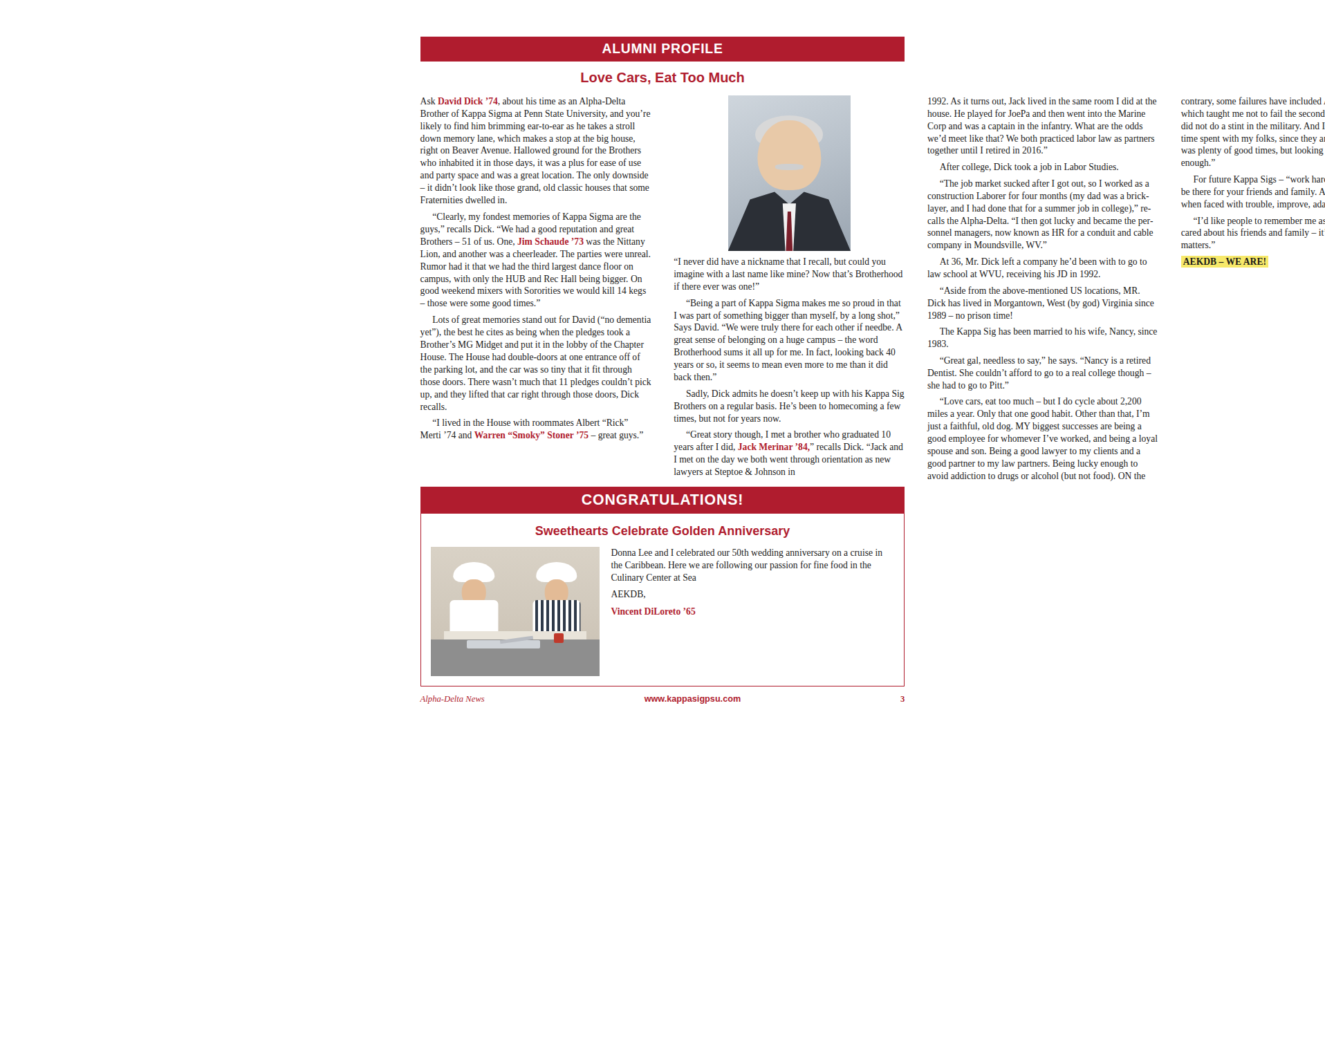ALUMNI PROFILE
Love Cars, Eat Too Much
Ask David Dick ’74, about his time as an Alpha-Delta Brother of Kappa Sigma at Penn State University, and you’re likely to find him brimming ear-to-ear as he takes a stroll down memory lane, which makes a stop at the big house, right on Beaver Avenue. Hallowed ground for the Brothers who inhabited it in those days, it was a plus for ease of use and party space and was a great location. The only downside – it didn’t look like those grand, old classic houses that some Fraternities dwelled in.
“Clearly, my fondest memories of Kappa Sigma are the guys,” recalls Dick. “We had a good reputation and great Brothers – 51 of us. One, Jim Schaude ’73 was the Nittany Lion, and another was a cheerleader. The parties were unreal. Rumor had it that we had the third largest dance floor on campus, with only the HUB and Rec Hall being bigger. On good weekend mixers with Sororities we would kill 14 kegs – those were some good times.”
Lots of great memories stand out for David (“no dementia yet”), the best he cites as being when the pledges took a Brother’s MG Midget and put it in the lobby of the Chapter House. The House had double-doors at one entrance off of the parking lot, and the car was so tiny that it fit through those doors. There wasn’t much that 11 pledges couldn’t pick up, and they lifted that car right through those doors, Dick recalls.
“I lived in the House with roommates Albert “Rick” Merti ’74 and Warren “Smoky” Stoner ’75 – great guys.”
“I never did have a nickname that I recall, but could you imagine with a last name like mine? Now that’s Brotherhood if there ever was one!”
“Being a part of Kappa Sigma makes me so proud in that I was part of something bigger than myself, by a long shot,” Says David. “We were truly there for each other if needbe. A great sense of belonging on a huge campus – the word Brotherhood sums it all up for me. In fact, looking back 40 years or so, it seems to mean even more to me than it did back then.”
Sadly, Dick admits he doesn’t keep up with his Kappa Sig Brothers on a regular basis. He’s been to homecoming a few times, but not for years now.
“Great story though, I met a brother who graduated 10 years after I did, Jack Merinar ’84,” recalls Dick. “Jack and I met on the day we both went through orientation as new lawyers at Steptoe & Johnson in
1992. As it turns out, Jack lived in the same room I did at the house. He played for JoePa and then went into the Marine Corp and was a captain in the infantry. What are the odds we’d meet like that? We both practiced labor law as partners together until I retired in 2016.”
After college, Dick took a job in Labor Studies.
“The job market sucked after I got out, so I worked as a construction Laborer for four months (my dad was a bricklayer, and I had done that for a summer job in college),” recalls the Alpha-Delta. “I then got lucky and became the personnel managers, now known as HR for a conduit and cable company in Moundsville, WV.”
At 36, Mr. Dick left a company he’d been with to go to law school at WVU, receiving his JD in 1992.
“Aside from the above-mentioned US locations, MR. Dick has lived in Morgantown, West (by god) Virginia since 1989 – no prison time!
The Kappa Sig has been married to his wife, Nancy, since 1983.
“Great gal, needless to say,” he says. “Nancy is a retired Dentist. She couldn’t afford to go to a real college though – she had to go to Pitt.”
“Love cars, eat too much – but I do cycle about 2,200 miles a year. Only that one good habit. Other than that, I’m just a faithful, old dog. MY biggest successes are being a good employee for whomever I’ve worked, and being a loyal spouse and son. Being a good lawyer to my clients and a good partner to my law partners. Being lucky enough to avoid addiction to drugs or alcohol (but not food). ON the contrary, some failures have included A failed first marriage, which taught me not to fail the second time. Regrets that I did not do a stint in the military. And I only wish I had more time spent with my folks, since they are both gone. There was plenty of good times, but looking back it is never enough.”
For future Kappa Sigs – “work hard, no excuses. Always be there for your friends and family. And as the Marines say, when faced with trouble, improve, adapt, and overcome.”
“I’d like people to remember me as a decent guy, who cared about his friends and family – it’s all that really matters.”
AEKDB – WE ARE!
CONGRATULATIONS!
Sweethearts Celebrate Golden Anniversary
Donna Lee and I celebrated our 50th wedding anniversary on a cruise in the Caribbean. Here we are following our passion for fine food in the Culinary Center at Sea
AEKDB,
Vincent DiLoreto ’65
Alpha-Delta News
www.kappasigpsu.com
3